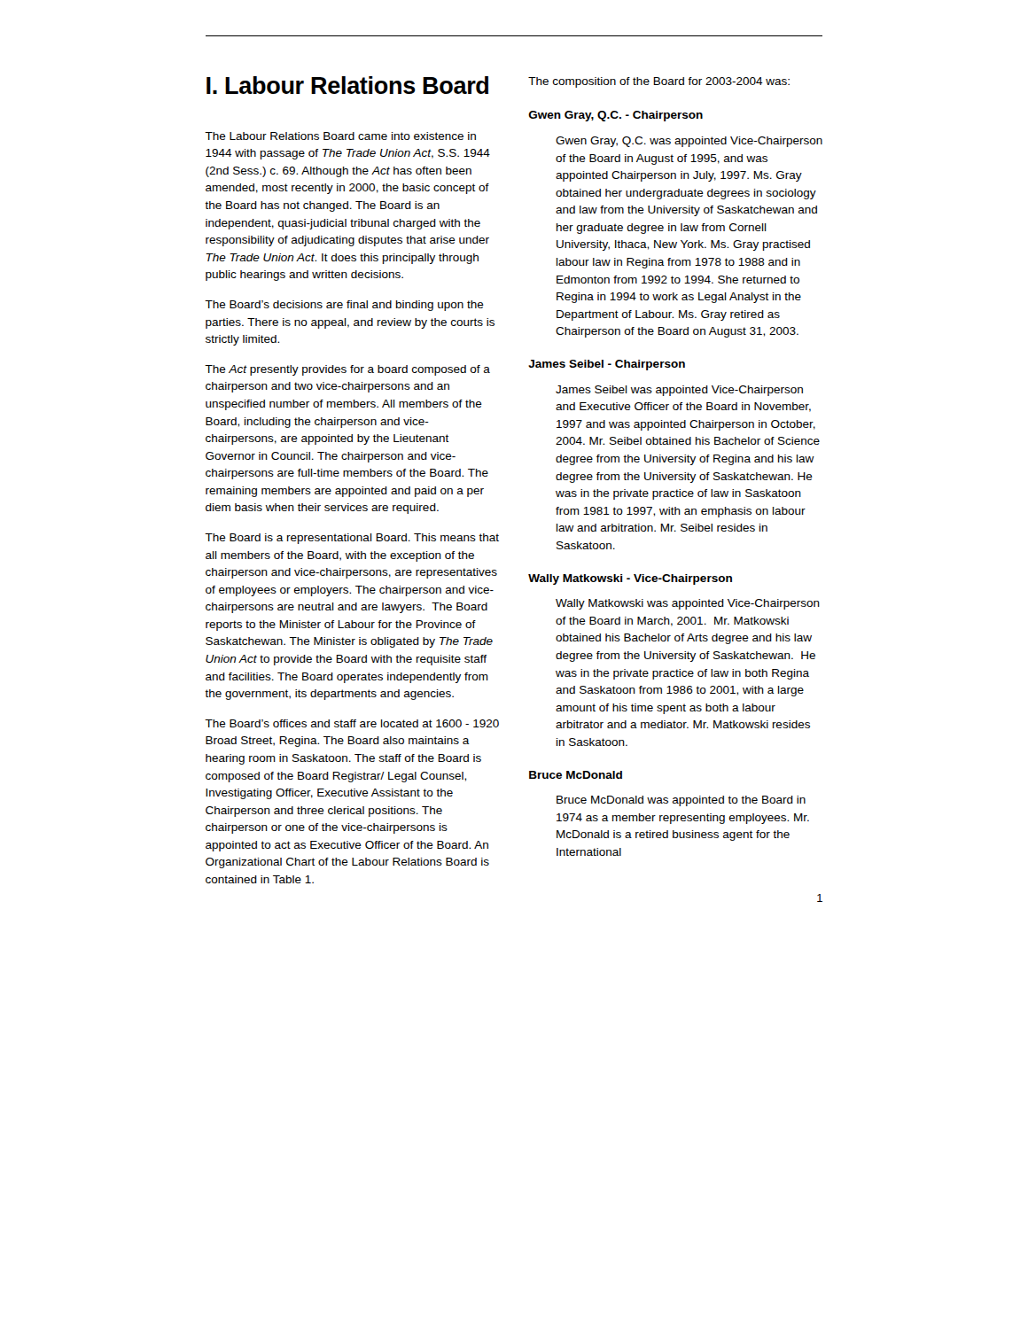I. Labour Relations Board
The Labour Relations Board came into existence in 1944 with passage of The Trade Union Act, S.S. 1944 (2nd Sess.) c. 69. Although the Act has often been amended, most recently in 2000, the basic concept of the Board has not changed. The Board is an independent, quasi-judicial tribunal charged with the responsibility of adjudicating disputes that arise under The Trade Union Act. It does this principally through public hearings and written decisions.
The Board’s decisions are final and binding upon the parties. There is no appeal, and review by the courts is strictly limited.
The Act presently provides for a board composed of a chairperson and two vice-chairpersons and an unspecified number of members. All members of the Board, including the chairperson and vice-chairpersons, are appointed by the Lieutenant Governor in Council. The chairperson and vice-chairpersons are full-time members of the Board. The remaining members are appointed and paid on a per diem basis when their services are required.
The Board is a representational Board. This means that all members of the Board, with the exception of the chairperson and vice-chairpersons, are representatives of employees or employers. The chairperson and vice-chairpersons are neutral and are lawyers. The Board reports to the Minister of Labour for the Province of Saskatchewan. The Minister is obligated by The Trade Union Act to provide the Board with the requisite staff and facilities. The Board operates independently from the government, its departments and agencies.
The Board’s offices and staff are located at 1600 - 1920 Broad Street, Regina. The Board also maintains a hearing room in Saskatoon. The staff of the Board is composed of the Board Registrar/ Legal Counsel, Investigating Officer, Executive Assistant to the Chairperson and three clerical positions. The chairperson or one of the vice-chairpersons is appointed to act as Executive Officer of the Board. An Organizational Chart of the Labour Relations Board is contained in Table 1.
The composition of the Board for 2003-2004 was:
Gwen Gray, Q.C. - Chairperson
Gwen Gray, Q.C. was appointed Vice-Chairperson of the Board in August of 1995, and was appointed Chairperson in July, 1997. Ms. Gray obtained her undergraduate degrees in sociology and law from the University of Saskatchewan and her graduate degree in law from Cornell University, Ithaca, New York. Ms. Gray practised labour law in Regina from 1978 to 1988 and in Edmonton from 1992 to 1994. She returned to Regina in 1994 to work as Legal Analyst in the Department of Labour. Ms. Gray retired as Chairperson of the Board on August 31, 2003.
James Seibel - Chairperson
James Seibel was appointed Vice-Chairperson and Executive Officer of the Board in November, 1997 and was appointed Chairperson in October, 2004. Mr. Seibel obtained his Bachelor of Science degree from the University of Regina and his law degree from the University of Saskatchewan. He was in the private practice of law in Saskatoon from 1981 to 1997, with an emphasis on labour law and arbitration. Mr. Seibel resides in Saskatoon.
Wally Matkowski - Vice-Chairperson
Wally Matkowski was appointed Vice-Chairperson of the Board in March, 2001. Mr. Matkowski obtained his Bachelor of Arts degree and his law degree from the University of Saskatchewan. He was in the private practice of law in both Regina and Saskatoon from 1986 to 2001, with a large amount of his time spent as both a labour arbitrator and a mediator. Mr. Matkowski resides in Saskatoon.
Bruce McDonald
Bruce McDonald was appointed to the Board in 1974 as a member representing employees. Mr. McDonald is a retired business agent for the International
1